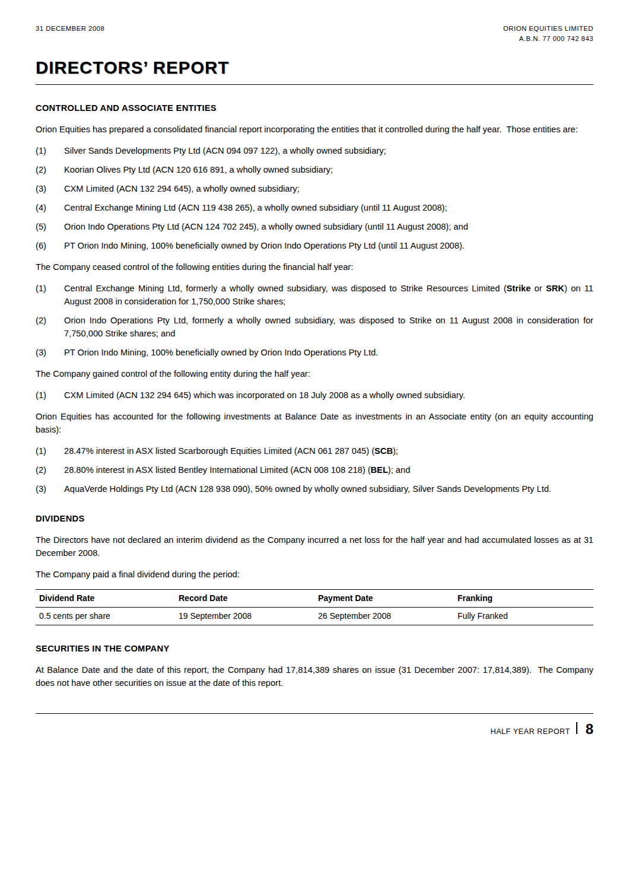31 DECEMBER 2008
ORION EQUITIES LIMITED
A.B.N. 77 000 742 843
DIRECTORS’ REPORT
CONTROLLED AND ASSOCIATE ENTITIES
Orion Equities has prepared a consolidated financial report incorporating the entities that it controlled during the half year. Those entities are:
(1) Silver Sands Developments Pty Ltd (ACN 094 097 122), a wholly owned subsidiary;
(2) Koorian Olives Pty Ltd (ACN 120 616 891, a wholly owned subsidiary;
(3) CXM Limited (ACN 132 294 645), a wholly owned subsidiary;
(4) Central Exchange Mining Ltd (ACN 119 438 265), a wholly owned subsidiary (until 11 August 2008);
(5) Orion Indo Operations Pty Ltd (ACN 124 702 245), a wholly owned subsidiary (until 11 August 2008); and
(6) PT Orion Indo Mining, 100% beneficially owned by Orion Indo Operations Pty Ltd (until 11 August 2008).
The Company ceased control of the following entities during the financial half year:
(1) Central Exchange Mining Ltd, formerly a wholly owned subsidiary, was disposed to Strike Resources Limited (Strike or SRK) on 11 August 2008 in consideration for 1,750,000 Strike shares;
(2) Orion Indo Operations Pty Ltd, formerly a wholly owned subsidiary, was disposed to Strike on 11 August 2008 in consideration for 7,750,000 Strike shares; and
(3) PT Orion Indo Mining, 100% beneficially owned by Orion Indo Operations Pty Ltd.
The Company gained control of the following entity during the half year:
(1) CXM Limited (ACN 132 294 645) which was incorporated on 18 July 2008 as a wholly owned subsidiary.
Orion Equities has accounted for the following investments at Balance Date as investments in an Associate entity (on an equity accounting basis):
(1) 28.47% interest in ASX listed Scarborough Equities Limited (ACN 061 287 045) (SCB);
(2) 28.80% interest in ASX listed Bentley International Limited (ACN 008 108 218) (BEL); and
(3) AquaVerde Holdings Pty Ltd (ACN 128 938 090), 50% owned by wholly owned subsidiary, Silver Sands Developments Pty Ltd.
DIVIDENDS
The Directors have not declared an interim dividend as the Company incurred a net loss for the half year and had accumulated losses as at 31 December 2008.
The Company paid a final dividend during the period:
| Dividend Rate | Record Date | Payment Date | Franking |
| --- | --- | --- | --- |
| 0.5 cents per share | 19 September 2008 | 26 September 2008 | Fully Franked |
SECURITIES IN THE COMPANY
At Balance Date and the date of this report, the Company had 17,814,389 shares on issue (31 December 2007: 17,814,389). The Company does not have other securities on issue at the date of this report.
HALF YEAR REPORT 8